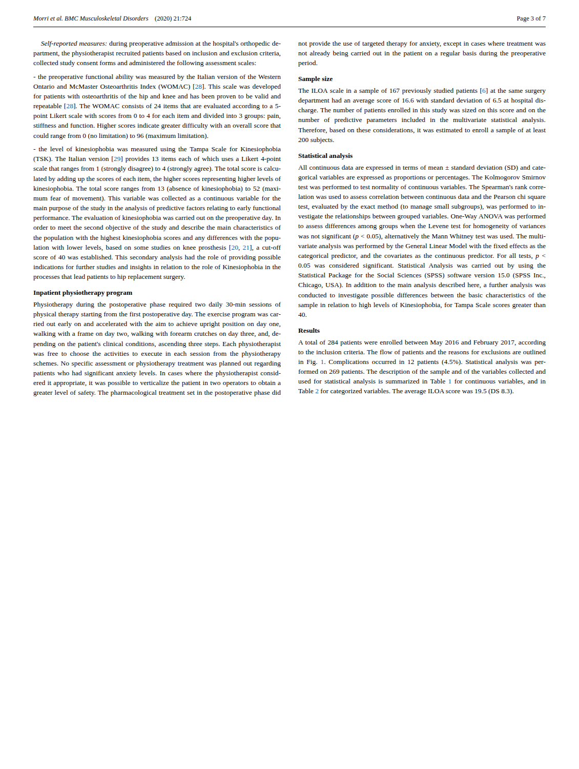Morri et al. BMC Musculoskeletal Disorders (2020) 21:724
Page 3 of 7
Self-reported measures: during preoperative admission at the hospital's orthopedic department, the physiotherapist recruited patients based on inclusion and exclusion criteria, collected study consent forms and administered the following assessment scales:
- the preoperative functional ability was measured by the Italian version of the Western Ontario and McMaster Osteoarthritis Index (WOMAC) [28]. This scale was developed for patients with osteoarthritis of the hip and knee and has been proven to be valid and repeatable [28]. The WOMAC consists of 24 items that are evaluated according to a 5-point Likert scale with scores from 0 to 4 for each item and divided into 3 groups: pain, stiffness and function. Higher scores indicate greater difficulty with an overall score that could range from 0 (no limitation) to 96 (maximum limitation).
- the level of kinesiophobia was measured using the Tampa Scale for Kinesiophobia (TSK). The Italian version [29] provides 13 items each of which uses a Likert 4-point scale that ranges from 1 (strongly disagree) to 4 (strongly agree). The total score is calculated by adding up the scores of each item, the higher scores representing higher levels of kinesiophobia. The total score ranges from 13 (absence of kinesiophobia) to 52 (maximum fear of movement). This variable was collected as a continuous variable for the main purpose of the study in the analysis of predictive factors relating to early functional performance. The evaluation of kinesiophobia was carried out on the preoperative day. In order to meet the second objective of the study and describe the main characteristics of the population with the highest kinesiophobia scores and any differences with the population with lower levels, based on some studies on knee prosthesis [20, 21], a cut-off score of 40 was established. This secondary analysis had the role of providing possible indications for further studies and insights in relation to the role of Kinesiophobia in the processes that lead patients to hip replacement surgery.
Inpatient physiotherapy program
Physiotherapy during the postoperative phase required two daily 30-min sessions of physical therapy starting from the first postoperative day. The exercise program was carried out early on and accelerated with the aim to achieve upright position on day one, walking with a frame on day two, walking with forearm crutches on day three, and, depending on the patient's clinical conditions, ascending three steps. Each physiotherapist was free to choose the activities to execute in each session from the physiotherapy schemes. No specific assessment or physiotherapy treatment was planned out regarding patients who had significant anxiety levels. In cases where the physiotherapist considered it appropriate, it was possible to verticalize the patient in two operators to obtain a greater level of safety. The pharmacological treatment set in the postoperative phase did not provide the use of targeted therapy for anxiety, except in cases where treatment was not already being carried out in the patient on a regular basis during the preoperative period.
Sample size
The ILOA scale in a sample of 167 previously studied patients [6] at the same surgery department had an average score of 16.6 with standard deviation of 6.5 at hospital discharge. The number of patients enrolled in this study was sized on this score and on the number of predictive parameters included in the multivariate statistical analysis. Therefore, based on these considerations, it was estimated to enroll a sample of at least 200 subjects.
Statistical analysis
All continuous data are expressed in terms of mean ± standard deviation (SD) and categorical variables are expressed as proportions or percentages. The Kolmogorov Smirnov test was performed to test normality of continuous variables. The Spearman's rank correlation was used to assess correlation between continuous data and the Pearson chi square test, evaluated by the exact method (to manage small subgroups), was performed to investigate the relationships between grouped variables. One-Way ANOVA was performed to assess differences among groups when the Levene test for homogeneity of variances was not significant (p < 0.05), alternatively the Mann Whitney test was used. The multivariate analysis was performed by the General Linear Model with the fixed effects as the categorical predictor, and the covariates as the continuous predictor. For all tests, p < 0.05 was considered significant. Statistical Analysis was carried out by using the Statistical Package for the Social Sciences (SPSS) software version 15.0 (SPSS Inc., Chicago, USA). In addition to the main analysis described here, a further analysis was conducted to investigate possible differences between the basic characteristics of the sample in relation to high levels of Kinesiophobia, for Tampa Scale scores greater than 40.
Results
A total of 284 patients were enrolled between May 2016 and February 2017, according to the inclusion criteria. The flow of patients and the reasons for exclusions are outlined in Fig. 1. Complications occurred in 12 patients (4.5%). Statistical analysis was performed on 269 patients. The description of the sample and of the variables collected and used for statistical analysis is summarized in Table 1 for continuous variables, and in Table 2 for categorized variables. The average ILOA score was 19.5 (DS 8.3).